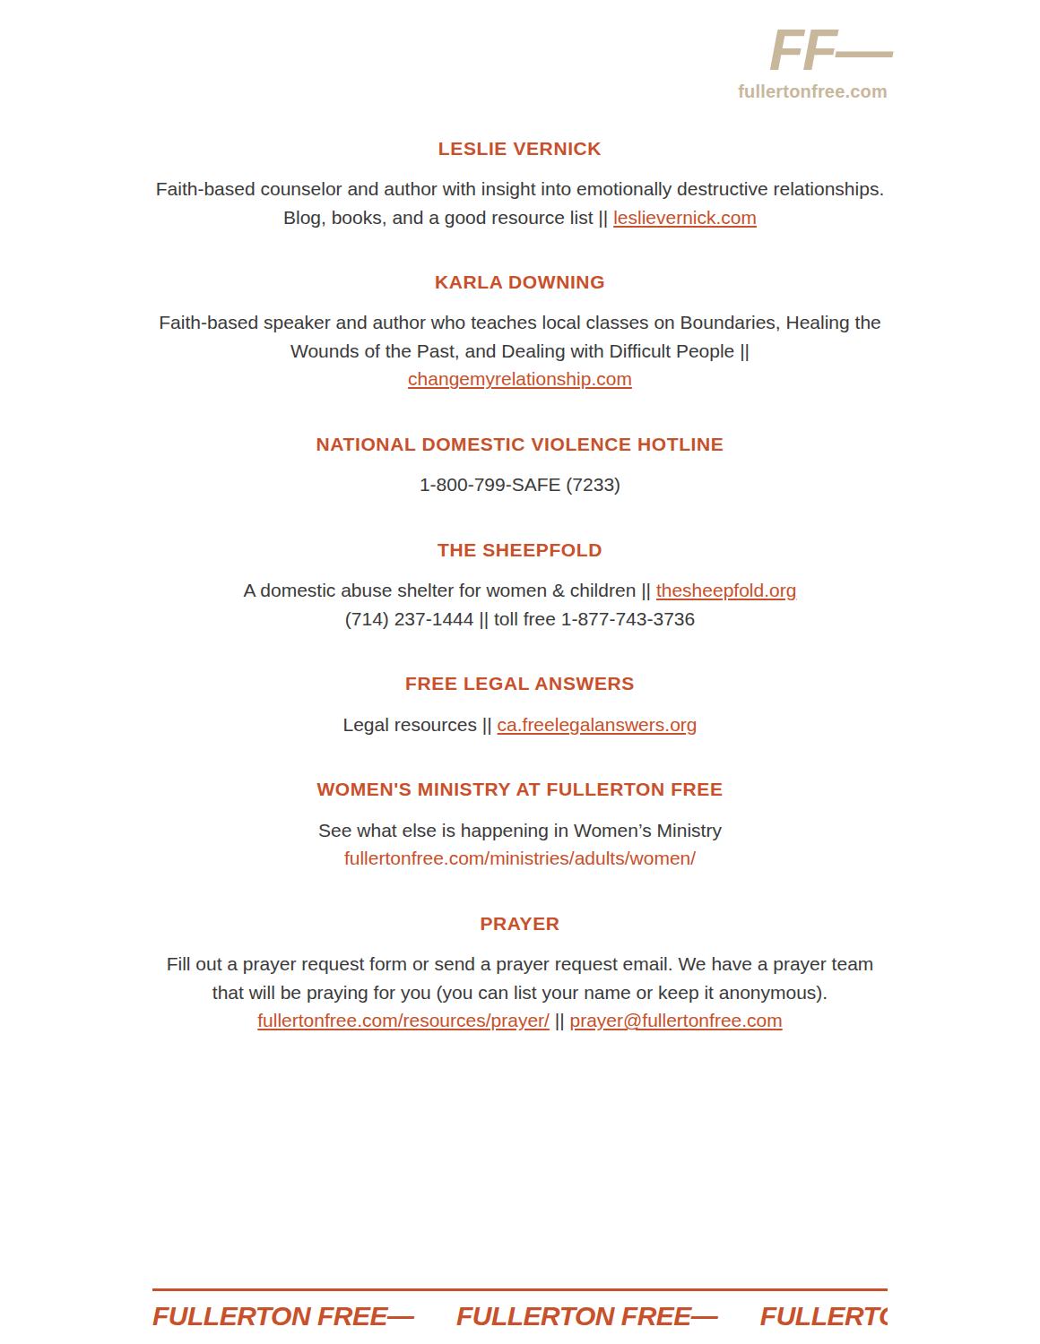FF— fullertonfree.com
Leslie Vernick
Faith-based counselor and author with insight into emotionally destructive relationships. Blog, books, and a good resource list || leslievernick.com
Karla Downing
Faith-based speaker and author who teaches local classes on Boundaries, Healing the Wounds of the Past, and Dealing with Difficult People ||
changemyrelationship.com
National Domestic Violence Hotline
1-800-799-SAFE (7233)
The Sheepfold
A domestic abuse shelter for women & children || thesheepfold.org
(714) 237-1444 || toll free 1-877-743-3736
Free Legal Answers
Legal resources || ca.freelegalanswers.org
Women's Ministry at Fullerton Free
See what else is happening in Women’s Ministry
fullertonfree.com/ministries/adults/women/
Prayer
Fill out a prayer request form or send a prayer request email. We have a prayer team that will be praying for you (you can list your name or keep it anonymous).
fullertonfree.com/resources/prayer/ || prayer@fullertonfree.com
FULLERTON FREE— FULLERTON FREE— FULLERTON FREE— FULLERTON FREE—